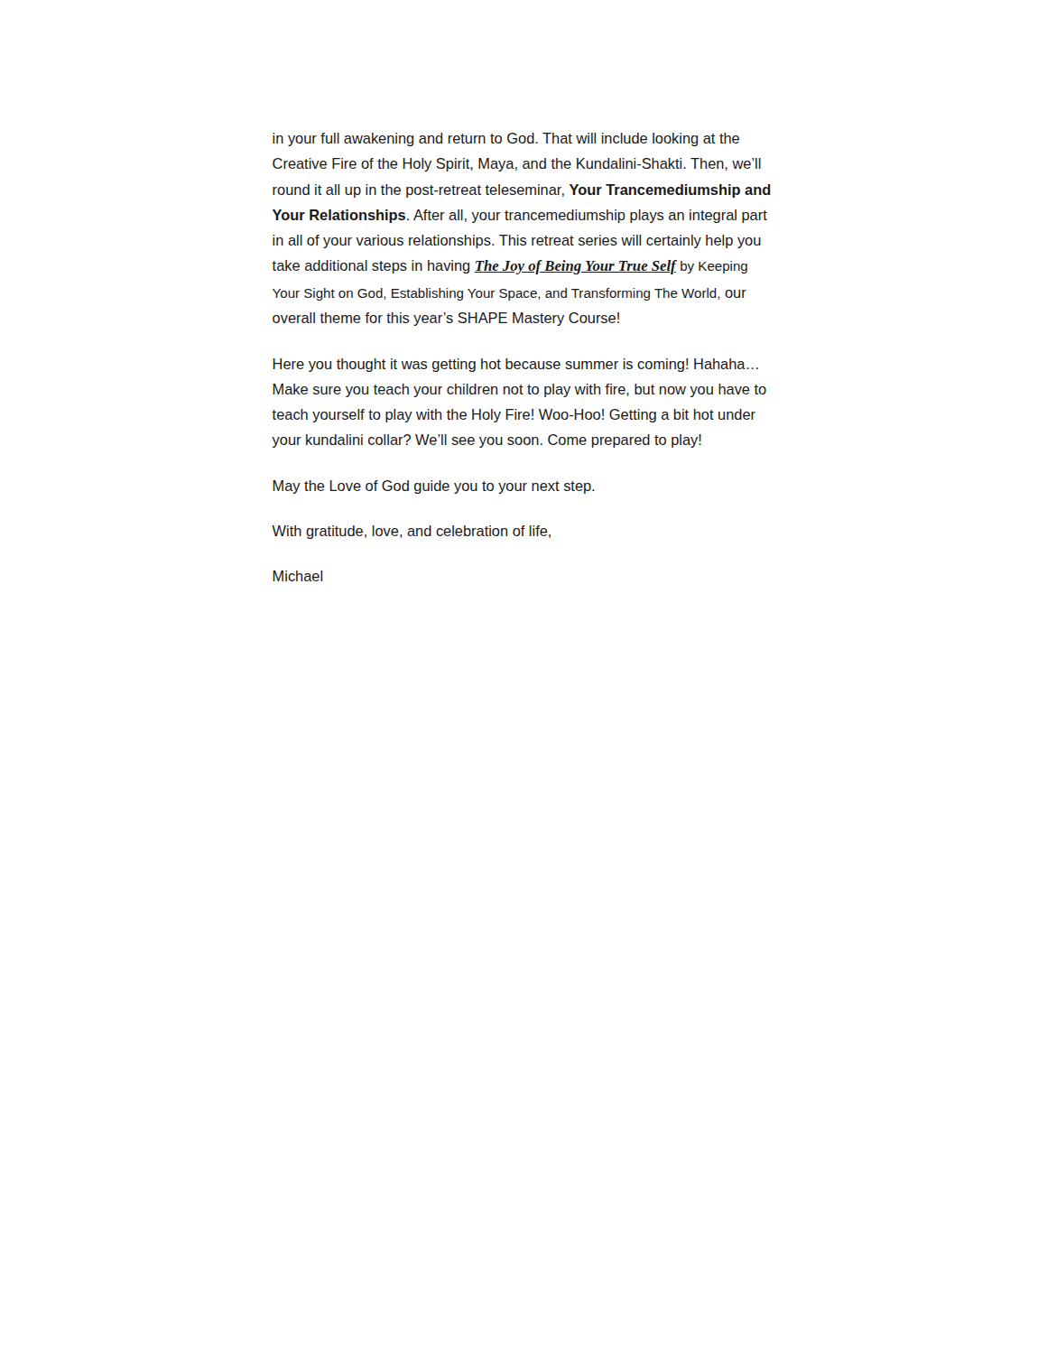in your full awakening and return to God. That will include looking at the Creative Fire of the Holy Spirit, Maya, and the Kundalini-Shakti. Then, we’ll round it all up in the post-retreat teleseminar, Your Trancemediumship and Your Relationships. After all, your trancemediumship plays an integral part in all of your various relationships. This retreat series will certainly help you take additional steps in having The Joy of Being Your True Self by Keeping Your Sight on God, Establishing Your Space, and Transforming The World, our overall theme for this year’s SHAPE Mastery Course!
Here you thought it was getting hot because summer is coming! Hahaha… Make sure you teach your children not to play with fire, but now you have to teach yourself to play with the Holy Fire! Woo-Hoo! Getting a bit hot under your kundalini collar? We’ll see you soon. Come prepared to play!
May the Love of God guide you to your next step.
With gratitude, love, and celebration of life,
Michael